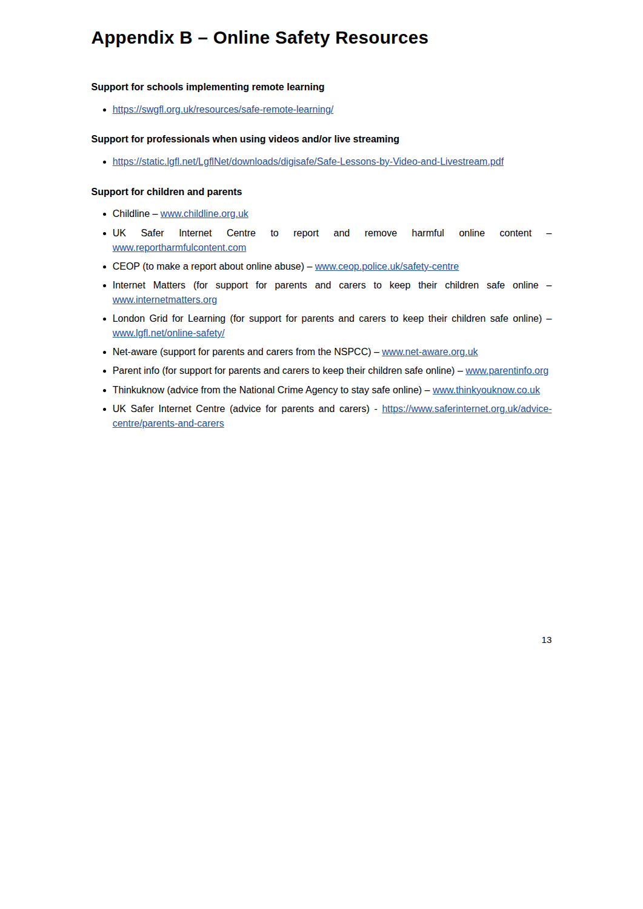Appendix B – Online Safety Resources
Support for schools implementing remote learning
https://swgfl.org.uk/resources/safe-remote-learning/
Support for professionals when using videos and/or live streaming
https://static.lgfl.net/LgflNet/downloads/digisafe/Safe-Lessons-by-Video-and-Livestream.pdf
Support for children and parents
Childline – www.childline.org.uk
UK Safer Internet Centre to report and remove harmful online content – www.reportharmfulcontent.com
CEOP (to make a report about online abuse) – www.ceop.police.uk/safety-centre
Internet Matters (for support for parents and carers to keep their children safe online – www.internetmatters.org
London Grid for Learning (for support for parents and carers to keep their children safe online) – www.lgfl.net/online-safety/
Net-aware (support for parents and carers from the NSPCC) – www.net-aware.org.uk
Parent info (for support for parents and carers to keep their children safe online) – www.parentinfo.org
Thinkuknow (advice from the National Crime Agency to stay safe online) – www.thinkyouknow.co.uk
UK Safer Internet Centre (advice for parents and carers) - https://www.saferinternet.org.uk/advice-centre/parents-and-carers
13